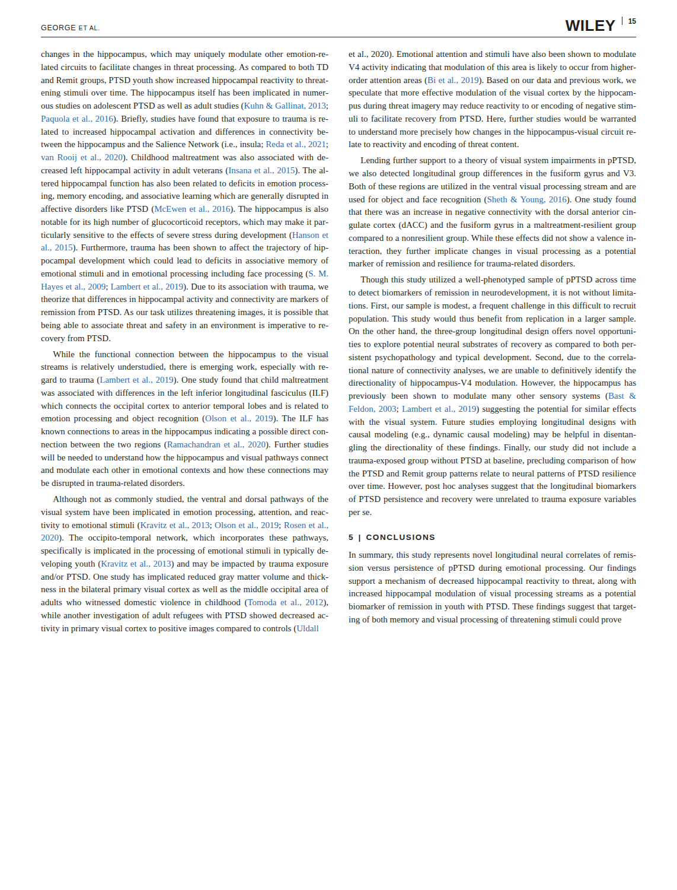GEORGE ET AL.
WILEY
15
changes in the hippocampus, which may uniquely modulate other emotion-related circuits to facilitate changes in threat processing. As compared to both TD and Remit groups, PTSD youth show increased hippocampal reactivity to threatening stimuli over time. The hippocampus itself has been implicated in numerous studies on adolescent PTSD as well as adult studies (Kuhn & Gallinat, 2013; Paquola et al., 2016). Briefly, studies have found that exposure to trauma is related to increased hippocampal activation and differences in connectivity between the hippocampus and the Salience Network (i.e., insula; Reda et al., 2021; van Rooij et al., 2020). Childhood maltreatment was also associated with decreased left hippocampal activity in adult veterans (Insana et al., 2015). The altered hippocampal function has also been related to deficits in emotion processing, memory encoding, and associative learning which are generally disrupted in affective disorders like PTSD (McEwen et al., 2016). The hippocampus is also notable for its high number of glucocorticoid receptors, which may make it particularly sensitive to the effects of severe stress during development (Hanson et al., 2015). Furthermore, trauma has been shown to affect the trajectory of hippocampal development which could lead to deficits in associative memory of emotional stimuli and in emotional processing including face processing (S. M. Hayes et al., 2009; Lambert et al., 2019). Due to its association with trauma, we theorize that differences in hippocampal activity and connectivity are markers of remission from PTSD. As our task utilizes threatening images, it is possible that being able to associate threat and safety in an environment is imperative to recovery from PTSD.
While the functional connection between the hippocampus to the visual streams is relatively understudied, there is emerging work, especially with regard to trauma (Lambert et al., 2019). One study found that child maltreatment was associated with differences in the left inferior longitudinal fasciculus (ILF) which connects the occipital cortex to anterior temporal lobes and is related to emotion processing and object recognition (Olson et al., 2019). The ILF has known connections to areas in the hippocampus indicating a possible direct connection between the two regions (Ramachandran et al., 2020). Further studies will be needed to understand how the hippocampus and visual pathways connect and modulate each other in emotional contexts and how these connections may be disrupted in trauma-related disorders.
Although not as commonly studied, the ventral and dorsal pathways of the visual system have been implicated in emotion processing, attention, and reactivity to emotional stimuli (Kravitz et al., 2013; Olson et al., 2019; Rosen et al., 2020). The occipito-temporal network, which incorporates these pathways, specifically is implicated in the processing of emotional stimuli in typically developing youth (Kravitz et al., 2013) and may be impacted by trauma exposure and/or PTSD. One study has implicated reduced gray matter volume and thickness in the bilateral primary visual cortex as well as the middle occipital area of adults who witnessed domestic violence in childhood (Tomoda et al., 2012), while another investigation of adult refugees with PTSD showed decreased activity in primary visual cortex to positive images compared to controls (Uldall
et al., 2020). Emotional attention and stimuli have also been shown to modulate V4 activity indicating that modulation of this area is likely to occur from higher-order attention areas (Bi et al., 2019). Based on our data and previous work, we speculate that more effective modulation of the visual cortex by the hippocampus during threat imagery may reduce reactivity to or encoding of negative stimuli to facilitate recovery from PTSD. Here, further studies would be warranted to understand more precisely how changes in the hippocampus-visual circuit relate to reactivity and encoding of threat content.
Lending further support to a theory of visual system impairments in pPTSD, we also detected longitudinal group differences in the fusiform gyrus and V3. Both of these regions are utilized in the ventral visual processing stream and are used for object and face recognition (Sheth & Young, 2016). One study found that there was an increase in negative connectivity with the dorsal anterior cingulate cortex (dACC) and the fusiform gyrus in a maltreatment-resilient group compared to a nonresilient group. While these effects did not show a valence interaction, they further implicate changes in visual processing as a potential marker of remission and resilience for trauma-related disorders.
Though this study utilized a well-phenotyped sample of pPTSD across time to detect biomarkers of remission in neurodevelopment, it is not without limitations. First, our sample is modest, a frequent challenge in this difficult to recruit population. This study would thus benefit from replication in a larger sample. On the other hand, the three-group longitudinal design offers novel opportunities to explore potential neural substrates of recovery as compared to both persistent psychopathology and typical development. Second, due to the correlational nature of connectivity analyses, we are unable to definitively identify the directionality of hippocampus-V4 modulation. However, the hippocampus has previously been shown to modulate many other sensory systems (Bast & Feldon, 2003; Lambert et al., 2019) suggesting the potential for similar effects with the visual system. Future studies employing longitudinal designs with causal modeling (e.g., dynamic causal modeling) may be helpful in disentangling the directionality of these findings. Finally, our study did not include a trauma-exposed group without PTSD at baseline, precluding comparison of how the PTSD and Remit group patterns relate to neural patterns of PTSD resilience over time. However, post hoc analyses suggest that the longitudinal biomarkers of PTSD persistence and recovery were unrelated to trauma exposure variables per se.
5|CONCLUSIONS
In summary, this study represents novel longitudinal neural correlates of remission versus persistence of pPTSD during emotional processing. Our findings support a mechanism of decreased hippocampal reactivity to threat, along with increased hippocampal modulation of visual processing streams as a potential biomarker of remission in youth with PTSD. These findings suggest that targeting of both memory and visual processing of threatening stimuli could prove